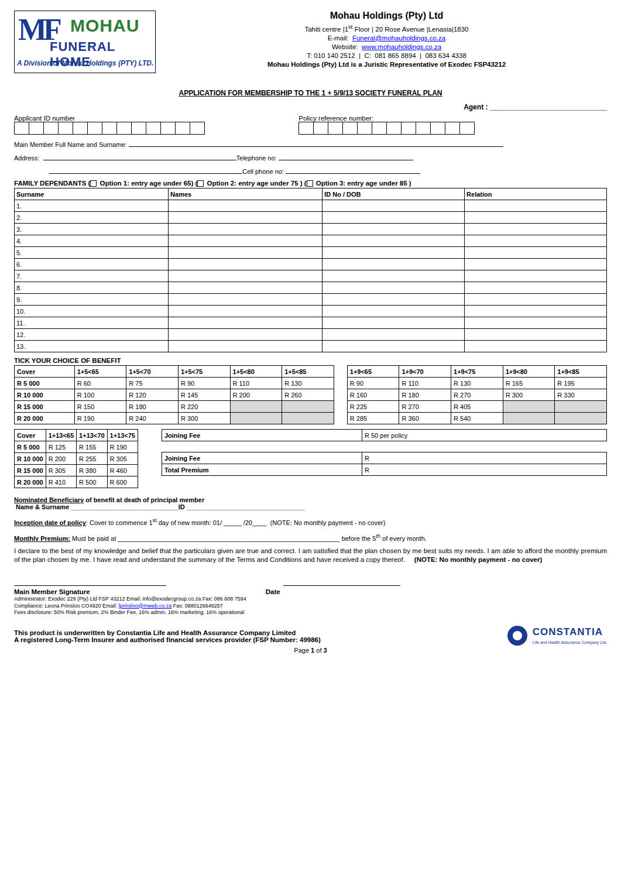MF
MOHAU
FUNERAL HOME
A Division of Mohau Holdings (PTY) LTD.
Mohau Holdings (Pty) Ltd
Tahiti centre |1st Floor | 20 Rose Avenue |Lenasia|1830
E-mail: Funeral@mohauholdings.co.za
Website: www.mohauholdings.co.za
T: 010 140 2512 | C: 081 865 8894 | 083 634 4338
Mohau Holdings (Pty) Ltd is a Juristic Representative of Exodec FSP43212
APPLICATION FOR MEMBERSHIP TO THE 1 + 5/9/13 SOCIETY FUNERAL PLAN
Agent : ______________________________
Applicant ID number
Policy reference number:
Main Member Full Name and Surname:
Address: Telephone no:
Cell phone no:
FAMILY DEPENDANTS ( Option 1: entry age under 65) ( Option 2: entry age under 75 ) ( Option 3: entry age under 85 )
| Surname | Names | ID No / DOB | Relation |
| --- | --- | --- | --- |
| 1. | | | |
| 2. | | | |
| 3. | | | |
| 4. | | | |
| 5. | | | |
| 6. | | | |
| 7. | | | |
| 8. | | | |
| 9. | | | |
| 10. | | | |
| 11. | | | |
| 12. | | | |
| 13. | | | |
TICK YOUR CHOICE OF BENEFIT
| Cover | 1+5<65 | 1+5<70 | 1+5<75 | 1+5<80 | 1+5<85 | | 1+9<65 | 1+9<70 | 1+9<75 | 1+9<80 | 1+9<85 |
| R 5 000 | R 60 | R 75 | R 90 | R 110 | R 130 | | R 90 | R 110 | R 130 | R 165 | R 195 |
| R 10 000 | R 100 | R 120 | R 145 | R 200 | R 260 | | R 160 | R 180 | R 270 | R 300 | R 330 |
| R 15 000 | R 150 | R 180 | R 220 | | | | R 225 | R 270 | R 405 | | |
| R 20 000 | R 190 | R 240 | R 300 | | | | R 285 | R 360 | R 540 | | |
| Cover | 1+13<65 | 1+13<70 | 1+13<75 |
| --- | --- | --- | --- |
| R 5 000 | R 125 | R 155 | R 190 |
| R 10 000 | R 200 | R 255 | R 305 |
| R 15 000 | R 305 | R 380 | R 460 |
| R 20 000 | R 410 | R 500 | R 600 |
| Joining Fee | R 50 per policy |
| Joining Fee | R |
| Total Premium | R |
Nominated Beneficiary of benefit at death of principal member
Name & Surname ______________________________ID _________________________________
Inception date of policy: Cover to commence 1st day of new month: 01/ _____ /20____ (NOTE: No monthly payment - no cover)
Monthly Premium: Must be paid at ______________________________________________________________ before the 5th of every month.
I declare to the best of my knowledge and belief that the particulars given are true and correct. I am satisfied that the plan chosen by me best suits my needs. I am able to afford the monthly premium of the plan chosen by me. I have read and understand the summary of the Terms and Conditions and have received a copy thereof. (NOTE: No monthly payment - no cover)
Main Member Signature Date
Administrator: Exodec 229 (Pty) Ltd FSP 43212 Email: info@exodecgroup.co.za Fax: 086 608 7594
Compliance: Leona Prinsloo CO4920 Email: lprinsloo@mweb.co.za Fax: 0880126646257
Fees disclosure: 50% Risk premium, 2% Binder Fee, 16% admin, 16% marketing, 16% operational
This product is underwritten by Constantia Life and Health Assurance Company Limited
A registered Long-Term Insurer and authorised financial services provider (FSP Number: 49986)
CONSTANTIA
Life and Health Assurance Company Ltd.
Page 1 of 3